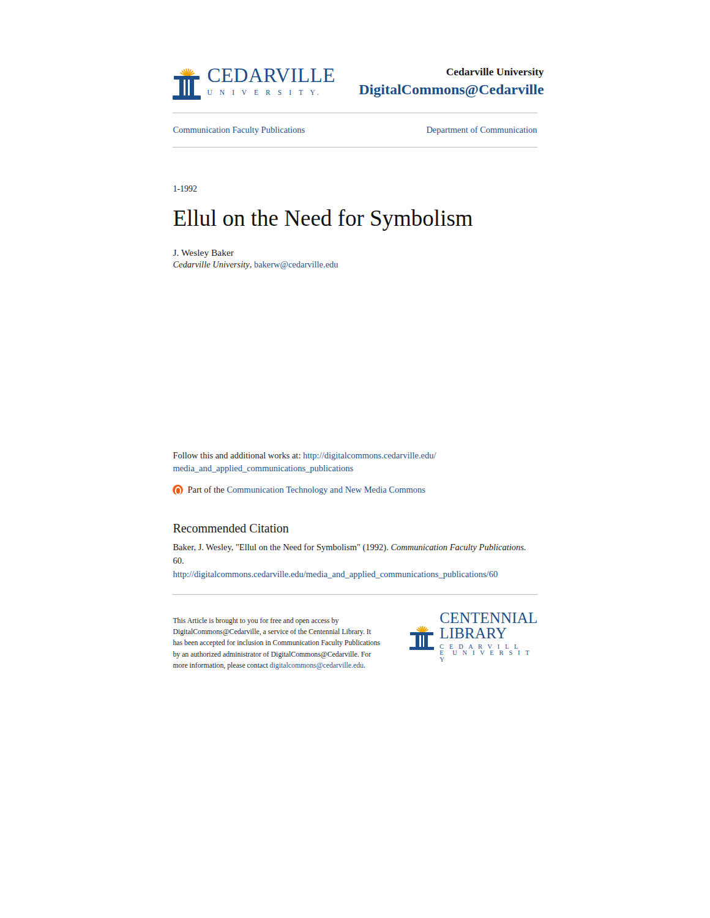CEDARVILLE
U N I V E R S I T Y.
Cedarville University
DigitalCommons@Cedarville
Communication Faculty Publications Department of Communication
1-1992
Ellul on the Need for Symbolism
J. Wesley Baker
Cedarville University, bakerw@cedarville.edu
Follow this and additional works at: http://digitalcommons.cedarville.edu/
media_and_applied_communications_publications
Part of the Communication Technology and New Media Commons
Recommended Citation
Baker, J. Wesley, "Ellul on the Need for Symbolism" (1992). Communication Faculty Publications. 60.
http://digitalcommons.cedarville.edu/media_and_applied_communications_publications/60
This Article is brought to you for free and open access by DigitalCommons@Cedarville, a service of the Centennial Library. It has been accepted for inclusion in Communication Faculty Publications by an authorized administrator of DigitalCommons@Cedarville. For more information, please contact digitalcommons@cedarville.edu.
CENTENNIAL LIBRARY
C E D A R V I L L E U N I V E R S I T Y